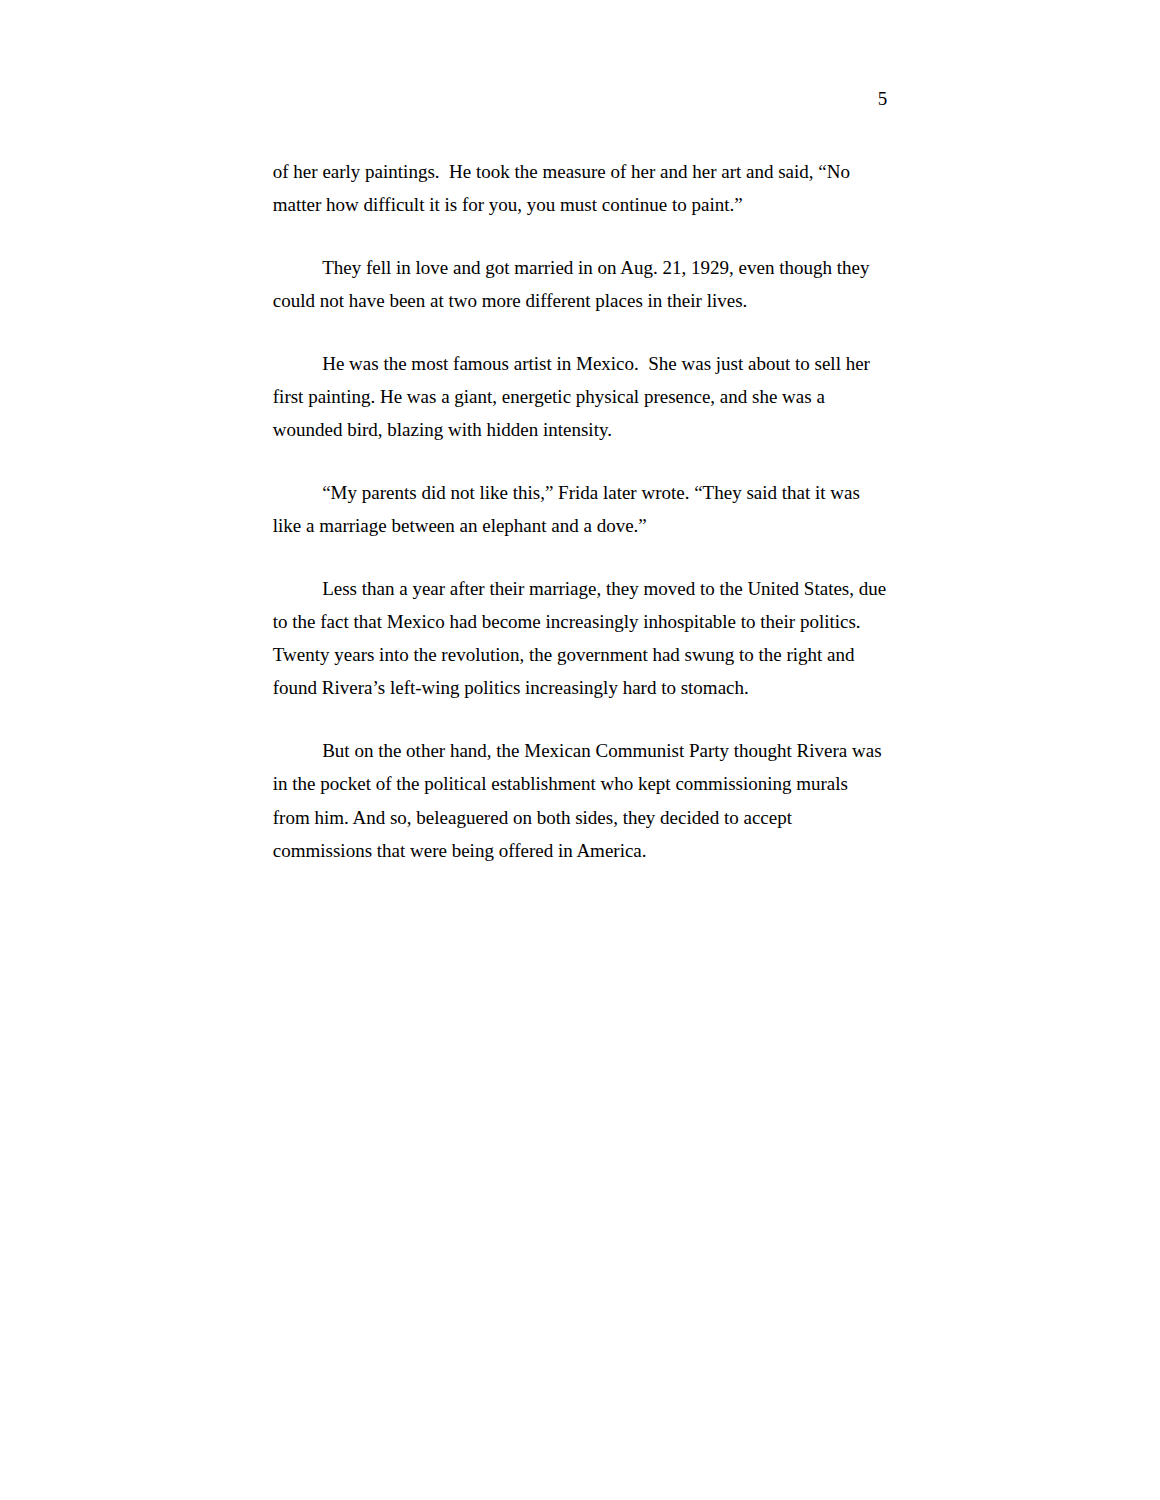5
of her early paintings. He took the measure of her and her art and said, “No matter how difficult it is for you, you must continue to paint.”
They fell in love and got married in on Aug. 21, 1929, even though they could not have been at two more different places in their lives.
He was the most famous artist in Mexico. She was just about to sell her first painting. He was a giant, energetic physical presence, and she was a wounded bird, blazing with hidden intensity.
“My parents did not like this,” Frida later wrote. “They said that it was like a marriage between an elephant and a dove.”
Less than a year after their marriage, they moved to the United States, due to the fact that Mexico had become increasingly inhospitable to their politics. Twenty years into the revolution, the government had swung to the right and found Rivera’s left-wing politics increasingly hard to stomach.
But on the other hand, the Mexican Communist Party thought Rivera was in the pocket of the political establishment who kept commissioning murals from him. And so, beleaguered on both sides, they decided to accept commissions that were being offered in America.